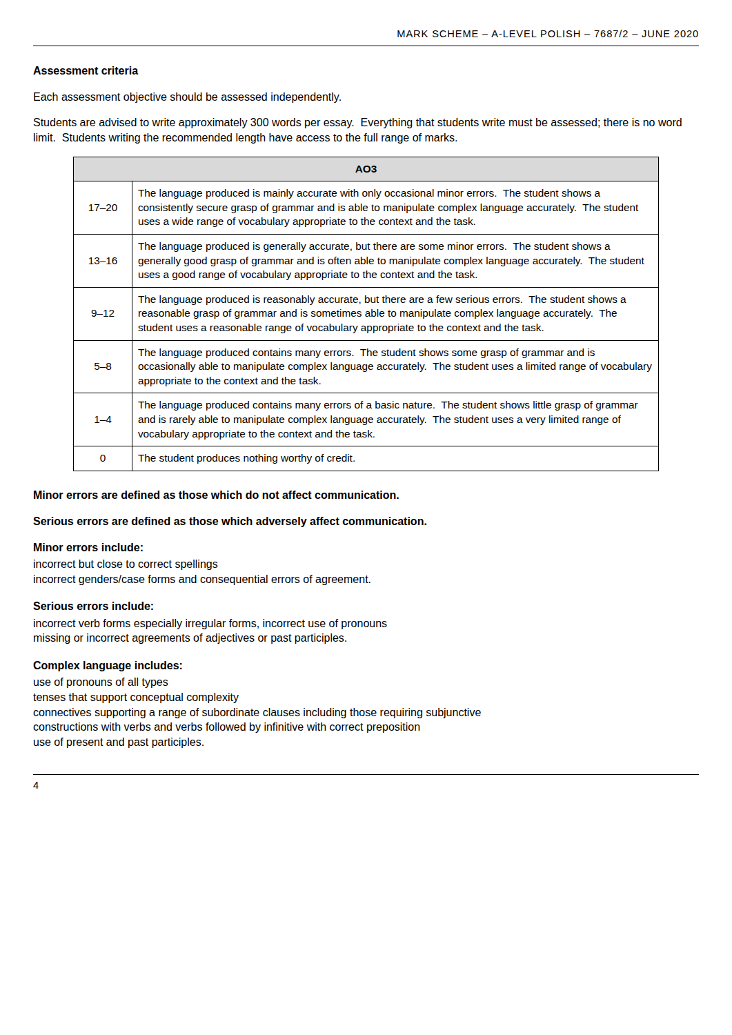MARK SCHEME – A-LEVEL POLISH – 7687/2 – JUNE 2020
Assessment criteria
Each assessment objective should be assessed independently.
Students are advised to write approximately 300 words per essay. Everything that students write must be assessed; there is no word limit. Students writing the recommended length have access to the full range of marks.
| AO3 |
| --- |
| 17–20 | The language produced is mainly accurate with only occasional minor errors. The student shows a consistently secure grasp of grammar and is able to manipulate complex language accurately. The student uses a wide range of vocabulary appropriate to the context and the task. |
| 13–16 | The language produced is generally accurate, but there are some minor errors. The student shows a generally good grasp of grammar and is often able to manipulate complex language accurately. The student uses a good range of vocabulary appropriate to the context and the task. |
| 9–12 | The language produced is reasonably accurate, but there are a few serious errors. The student shows a reasonable grasp of grammar and is sometimes able to manipulate complex language accurately. The student uses a reasonable range of vocabulary appropriate to the context and the task. |
| 5–8 | The language produced contains many errors. The student shows some grasp of grammar and is occasionally able to manipulate complex language accurately. The student uses a limited range of vocabulary appropriate to the context and the task. |
| 1–4 | The language produced contains many errors of a basic nature. The student shows little grasp of grammar and is rarely able to manipulate complex language accurately. The student uses a very limited range of vocabulary appropriate to the context and the task. |
| 0 | The student produces nothing worthy of credit. |
Minor errors are defined as those which do not affect communication.
Serious errors are defined as those which adversely affect communication.
Minor errors include:
incorrect but close to correct spellings
incorrect genders/case forms and consequential errors of agreement.
Serious errors include:
incorrect verb forms especially irregular forms, incorrect use of pronouns
missing or incorrect agreements of adjectives or past participles.
Complex language includes:
use of pronouns of all types
tenses that support conceptual complexity
connectives supporting a range of subordinate clauses including those requiring subjunctive
constructions with verbs and verbs followed by infinitive with correct preposition
use of present and past participles.
4